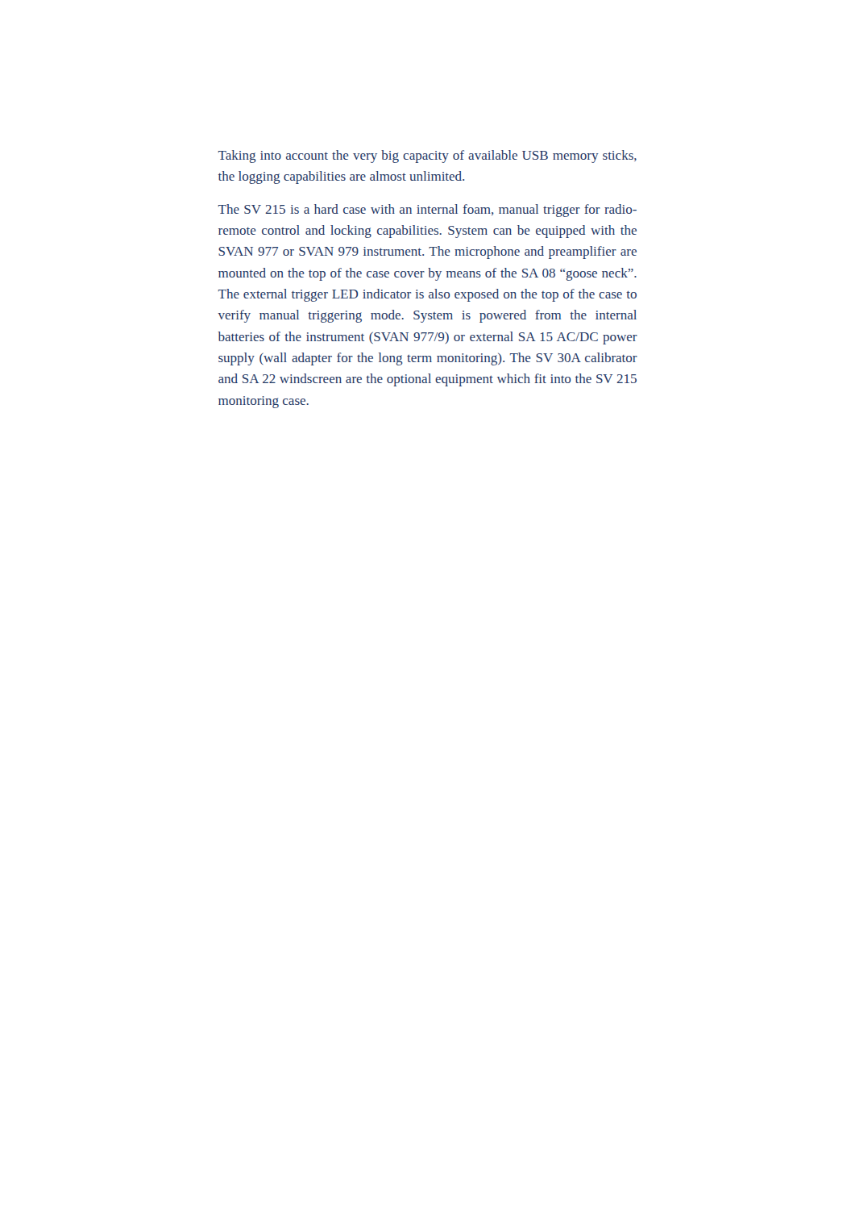Taking into account the very big capacity of available USB memory sticks, the logging capabilities are almost unlimited.
The SV 215 is a hard case with an internal foam, manual trigger for radio-remote control and locking capabilities. System can be equipped with the SVAN 977 or SVAN 979 instrument. The microphone and preamplifier are mounted on the top of the case cover by means of the SA 08 “goose neck”. The external trigger LED indicator is also exposed on the top of the case to verify manual triggering mode. System is powered from the internal batteries of the instrument (SVAN 977/9) or external SA 15 AC/DC power supply (wall adapter for the long term monitoring). The SV 30A calibrator and SA 22 windscreen are the optional equipment which fit into the SV 215 monitoring case.